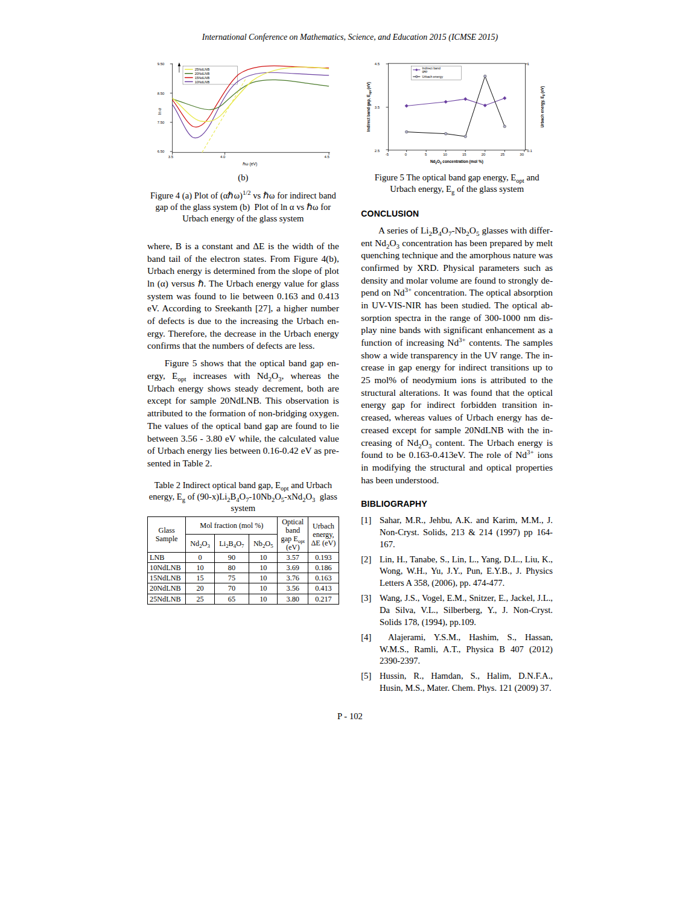International Conference on Mathematics, Science, and Education 2015 (ICMSE 2015)
9.50 8.50 7.50 6.50 3.5 4.0 4.5 ln α ℏω (eV) 25NdLNB 20NdLNB 15NdLNB 10NdLNB
(b)
Figure 4 (a) Plot of (αℏω)1/2 vs ℏω for indirect band gap of the glass system (b) Plot of ln α vs ℏω for Urbach energy of the glass system
where, B is a constant and ΔE is the width of the band tail of the electron states. From Figure 4(b), Urbach energy is determined from the slope of plot ln (α) versus ℏ. The Urbach energy value for glass system was found to lie between 0.163 and 0.413 eV. According to Sreekanth [27], a higher number of defects is due to the increasing the Urbach energy. Therefore, the decrease in the Urbach energy confirms that the numbers of defects are less.
Figure 5 shows that the optical band gap energy, Eopt increases with Nd2O3, whereas the Urbach energy shows steady decrement, both are except for sample 20NdLNB. This observation is attributed to the formation of non-bridging oxygen. The values of the optical band gap are found to lie between 3.56 - 3.80 eV while, the calculated value of Urbach energy lies between 0.16-0.42 eV as presented in Table 2.
Table 2 Indirect optical band gap, Eopt and Urbach energy, Eg of (90-x)Li2B4O7-10Nb2O5-xNd2O3 glass system
| Glass Sample | Mol fraction (mol %) | Optical band gap E opt (eV) | Urbach energy, ΔE (eV) |
| --- | --- | --- | --- |
| Nd 2 O 3 | Li 2 B 4 O 7 | Nb 2 O 5 |
| LNB | 0 | 90 | 10 | 3.57 | 0.193 |
| 10NdLNB | 10 | 80 | 10 | 3.69 | 0.186 |
| 15NdLNB | 15 | 75 | 10 | 3.76 | 0.163 |
| 20NdLNB | 20 | 70 | 10 | 3.56 | 0.413 |
| 25NdLNB | 25 | 65 | 10 | 3.80 | 0.217 |
4.5 3.5 2.5 1 0.1 -5 0 5 10 15 20 25 30 Indirect band gap, Eopt (eV) Urbach energy, Eg (eV) Nd2O3 concentration (mol %) Indirect band gap Urbach energy
Figure 5 The optical band gap energy, Eopt and Urbach energy, Eg of the glass system
CONCLUSION
A series of Li2B4O7-Nb2O5 glasses with different Nd2O3 concentration has been prepared by melt quenching technique and the amorphous nature was confirmed by XRD. Physical parameters such as density and molar volume are found to strongly depend on Nd3+ concentration. The optical absorption in UV-VIS-NIR has been studied. The optical absorption spectra in the range of 300-1000 nm display nine bands with significant enhancement as a function of increasing Nd3+ contents. The samples show a wide transparency in the UV range. The increase in gap energy for indirect transitions up to 25 mol% of neodymium ions is attributed to the structural alterations. It was found that the optical energy gap for indirect forbidden transition increased, whereas values of Urbach energy has decreased except for sample 20NdLNB with the increasing of Nd2O3 content. The Urbach energy is found to be 0.163-0.413eV. The role of Nd3+ ions in modifying the structural and optical properties has been understood.
BIBLIOGRAPHY
[1] Sahar, M.R., Jehbu, A.K. and Karim, M.M., J. Non-Cryst. Solids, 213 & 214 (1997) pp 164-167.
[2] Lin, H., Tanabe, S., Lin, L., Yang, D.L., Liu, K., Wong, W.H., Yu, J.Y., Pun, E.Y.B., J. Physics Letters A 358, (2006), pp. 474-477.
[3] Wang, J.S., Vogel, E.M., Snitzer, E., Jackel, J.L., Da Silva, V.L., Silberberg, Y., J. Non-Cryst. Solids 178, (1994), pp.109.
[4] Alajerami, Y.S.M., Hashim, S., Hassan, W.M.S., Ramli, A.T., Physica B 407 (2012) 2390-2397.
[5] Hussin, R., Hamdan, S., Halim, D.N.F.A., Husin, M.S., Mater. Chem. Phys. 121 (2009) 37.
P - 102